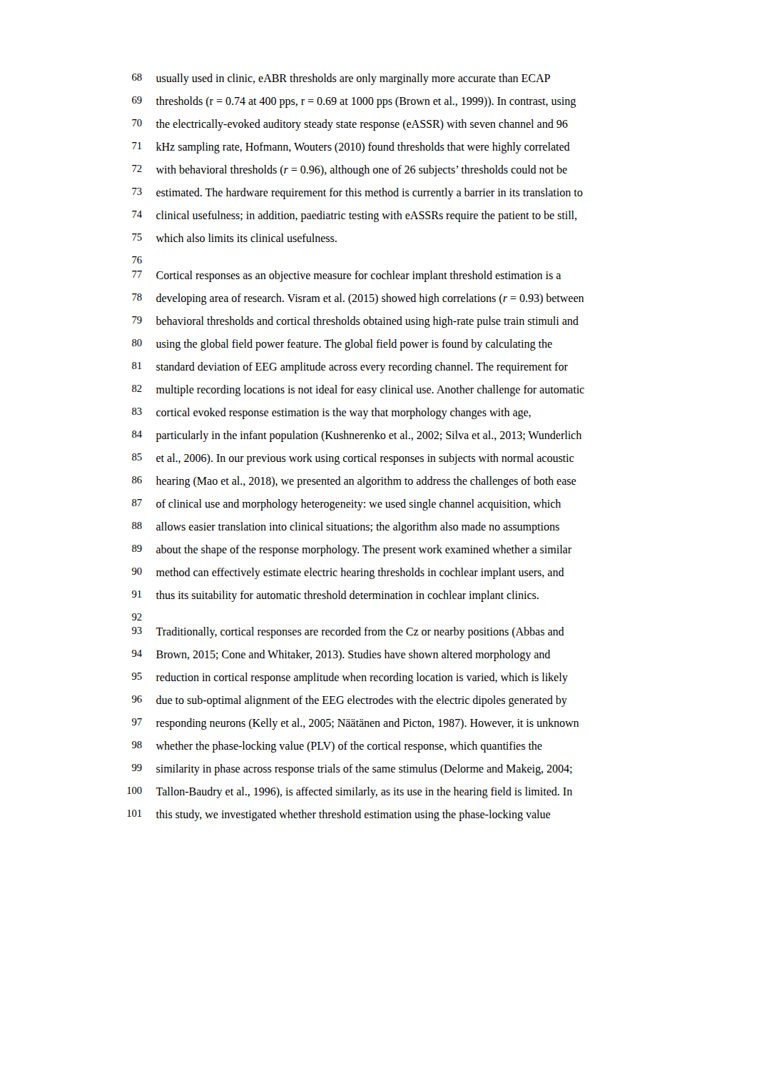usually used in clinic, eABR thresholds are only marginally more accurate than ECAP
thresholds (r = 0.74 at 400 pps, r = 0.69 at 1000 pps (Brown et al., 1999)). In contrast, using
the electrically-evoked auditory steady state response (eASSR) with seven channel and 96
kHz sampling rate, Hofmann, Wouters (2010) found thresholds that were highly correlated
with behavioral thresholds (r = 0.96), although one of 26 subjects’ thresholds could not be
estimated. The hardware requirement for this method is currently a barrier in its translation to
clinical usefulness; in addition, paediatric testing with eASSRs require the patient to be still,
which also limits its clinical usefulness.
Cortical responses as an objective measure for cochlear implant threshold estimation is a
developing area of research. Visram et al. (2015) showed high correlations (r = 0.93) between
behavioral thresholds and cortical thresholds obtained using high-rate pulse train stimuli and
using the global field power feature. The global field power is found by calculating the
standard deviation of EEG amplitude across every recording channel. The requirement for
multiple recording locations is not ideal for easy clinical use. Another challenge for automatic
cortical evoked response estimation is the way that morphology changes with age,
particularly in the infant population (Kushnerenko et al., 2002; Silva et al., 2013; Wunderlich
et al., 2006). In our previous work using cortical responses in subjects with normal acoustic
hearing (Mao et al., 2018), we presented an algorithm to address the challenges of both ease
of clinical use and morphology heterogeneity: we used single channel acquisition, which
allows easier translation into clinical situations; the algorithm also made no assumptions
about the shape of the response morphology. The present work examined whether a similar
method can effectively estimate electric hearing thresholds in cochlear implant users, and
thus its suitability for automatic threshold determination in cochlear implant clinics.
Traditionally, cortical responses are recorded from the Cz or nearby positions (Abbas and
Brown, 2015; Cone and Whitaker, 2013). Studies have shown altered morphology and
reduction in cortical response amplitude when recording location is varied, which is likely
due to sub-optimal alignment of the EEG electrodes with the electric dipoles generated by
responding neurons (Kelly et al., 2005; Näätänen and Picton, 1987). However, it is unknown
whether the phase-locking value (PLV) of the cortical response, which quantifies the
similarity in phase across response trials of the same stimulus (Delorme and Makeig, 2004;
Tallon-Baudry et al., 1996), is affected similarly, as its use in the hearing field is limited. In
this study, we investigated whether threshold estimation using the phase-locking value